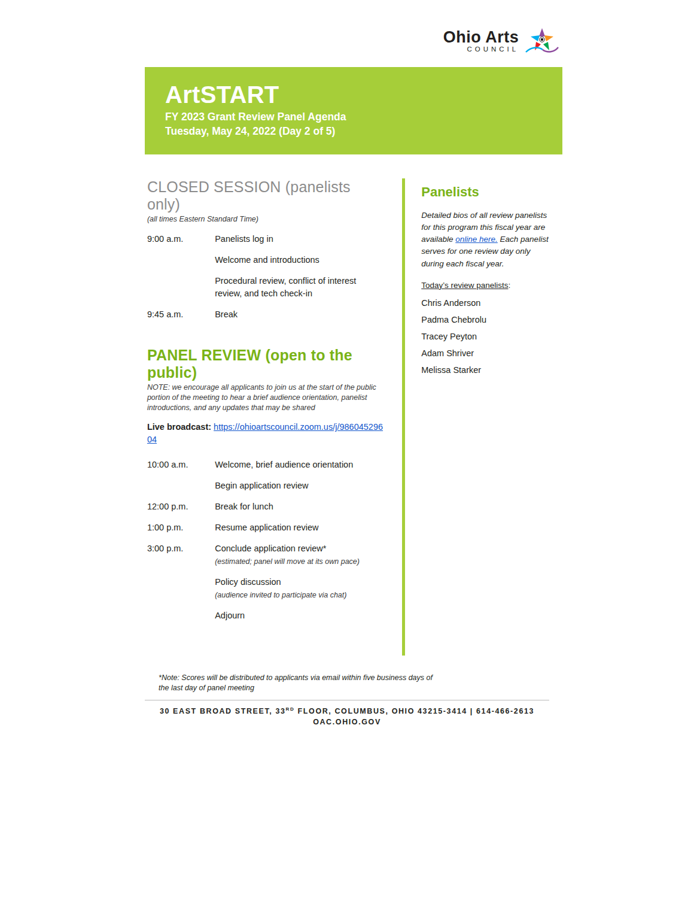Ohio Arts
COUNCIL
ArtSTART
FY 2023 Grant Review Panel Agenda
Tuesday, May 24, 2022 (Day 2 of 5)
CLOSED SESSION (panelists only)
(all times Eastern Standard Time)
| 9:00 a.m. | Panelists log in Welcome and introductions Procedural review, conflict of interest review, and tech check-in |
| 9:45 a.m. | Break |
PANEL REVIEW (open to the public)
NOTE: we encourage all applicants to join us at the start of the public portion of the meeting to hear a brief audience orientation, panelist introductions, and any updates that may be shared
Live broadcast: https://ohioartscouncil.zoom.us/j/98604529604
| 10:00 a.m. | Welcome, brief audience orientation Begin application review |
| 12:00 p.m. | Break for lunch |
| 1:00 p.m. | Resume application review |
| 3:00 p.m. | Conclude application review* (estimated; panel will move at its own pace) Policy discussion (audience invited to participate via chat) Adjourn |
Panelists
Detailed bios of all review panelists for this program this fiscal year are available online here. Each panelist serves for one review day only during each fiscal year.
Today’s review panelists:
Chris Anderson
Padma Chebrolu
Tracey Peyton
Adam Shriver
Melissa Starker
*Note: Scores will be distributed to applicants via email within five business days of the last day of panel meeting
30 EAST BROAD STREET, 33RD FLOOR, COLUMBUS, OHIO 43215-3414 | 614-466-2613
OAC.OHIO.GOV